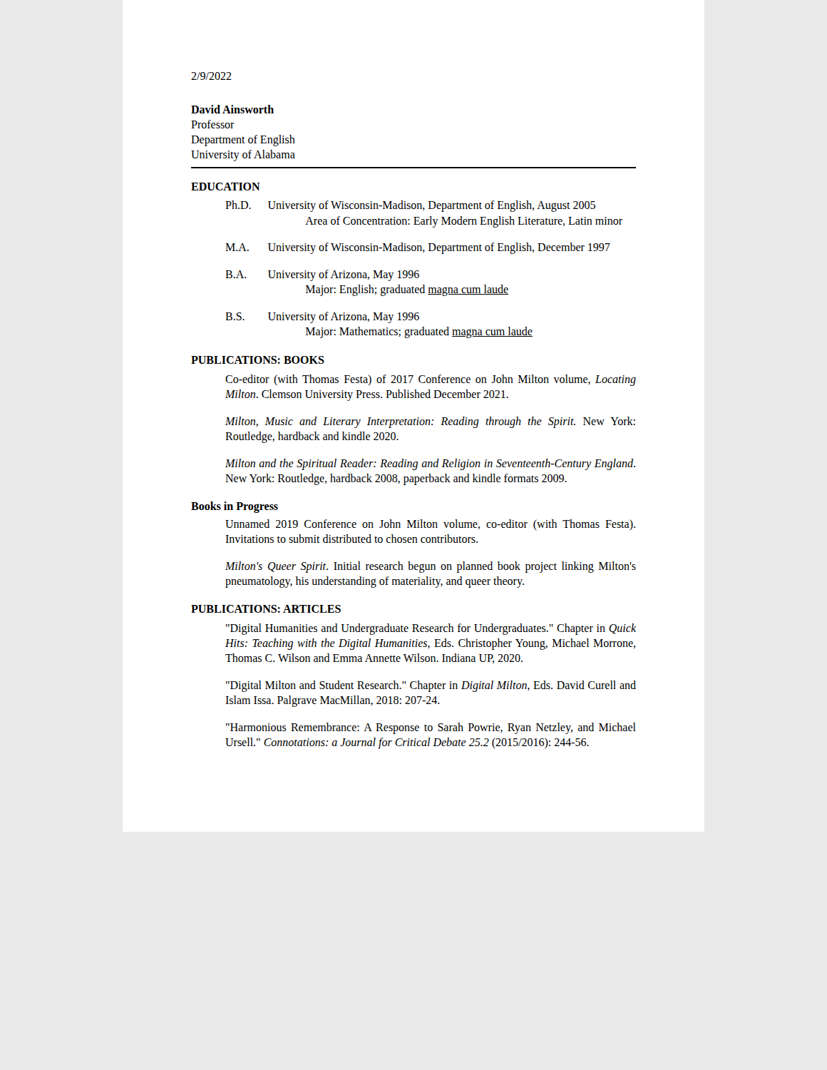2/9/2022
David Ainsworth
Professor
Department of English
University of Alabama
Education
Ph.D.
University of Wisconsin-Madison, Department of English, August 2005 Area of Concentration: Early Modern English Literature, Latin minor
M.A.
University of Wisconsin-Madison, Department of English, December 1997
B.A.
University of Arizona, May 1996 Major: English; graduated magna cum laude
B.S.
University of Arizona, May 1996 Major: Mathematics; graduated magna cum laude
Publications: Books
Co-editor (with Thomas Festa) of 2017 Conference on John Milton volume, Locating Milton. Clemson University Press. Published December 2021.
Milton, Music and Literary Interpretation: Reading through the Spirit. New York: Routledge, hardback and kindle 2020.
Milton and the Spiritual Reader: Reading and Religion in Seventeenth-Century England. New York: Routledge, hardback 2008, paperback and kindle formats 2009.
Books in Progress
Unnamed 2019 Conference on John Milton volume, co-editor (with Thomas Festa). Invitations to submit distributed to chosen contributors.
Milton's Queer Spirit. Initial research begun on planned book project linking Milton's pneumatology, his understanding of materiality, and queer theory.
Publications: Articles
"Digital Humanities and Undergraduate Research for Undergraduates." Chapter in Quick Hits: Teaching with the Digital Humanities, Eds. Christopher Young, Michael Morrone, Thomas C. Wilson and Emma Annette Wilson. Indiana UP, 2020.
"Digital Milton and Student Research." Chapter in Digital Milton, Eds. David Curell and Islam Issa. Palgrave MacMillan, 2018: 207-24.
"Harmonious Remembrance: A Response to Sarah Powrie, Ryan Netzley, and Michael Ursell." Connotations: a Journal for Critical Debate 25.2 (2015/2016): 244-56.